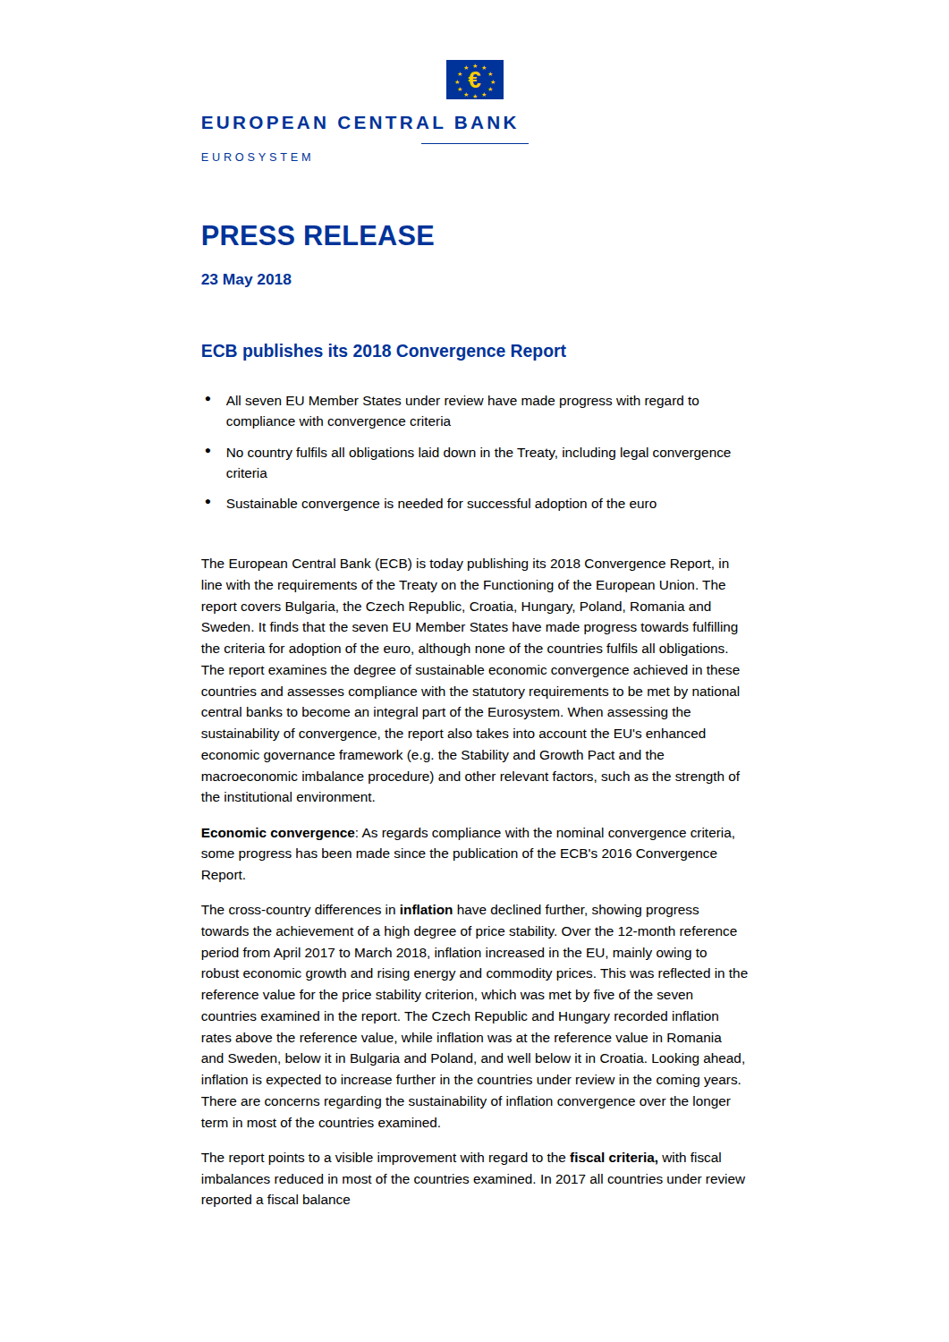★ ★ ★ ★ ★ ★ ★ ★ ★ ★ ★ ★ €
EUROPEAN CENTRAL BANK
EUROSYSTEM
PRESS RELEASE
23 May 2018
ECB publishes its 2018 Convergence Report
All seven EU Member States under review have made progress with regard to compliance with convergence criteria
No country fulfils all obligations laid down in the Treaty, including legal convergence criteria
Sustainable convergence is needed for successful adoption of the euro
The European Central Bank (ECB) is today publishing its 2018 Convergence Report, in line with the requirements of the Treaty on the Functioning of the European Union. The report covers Bulgaria, the Czech Republic, Croatia, Hungary, Poland, Romania and Sweden. It finds that the seven EU Member States have made progress towards fulfilling the criteria for adoption of the euro, although none of the countries fulfils all obligations. The report examines the degree of sustainable economic convergence achieved in these countries and assesses compliance with the statutory requirements to be met by national central banks to become an integral part of the Eurosystem. When assessing the sustainability of convergence, the report also takes into account the EU's enhanced economic governance framework (e.g. the Stability and Growth Pact and the macroeconomic imbalance procedure) and other relevant factors, such as the strength of the institutional environment.
Economic convergence: As regards compliance with the nominal convergence criteria, some progress has been made since the publication of the ECB's 2016 Convergence Report.
The cross-country differences in inflation have declined further, showing progress towards the achievement of a high degree of price stability. Over the 12-month reference period from April 2017 to March 2018, inflation increased in the EU, mainly owing to robust economic growth and rising energy and commodity prices. This was reflected in the reference value for the price stability criterion, which was met by five of the seven countries examined in the report. The Czech Republic and Hungary recorded inflation rates above the reference value, while inflation was at the reference value in Romania and Sweden, below it in Bulgaria and Poland, and well below it in Croatia. Looking ahead, inflation is expected to increase further in the countries under review in the coming years. There are concerns regarding the sustainability of inflation convergence over the longer term in most of the countries examined.
The report points to a visible improvement with regard to the fiscal criteria, with fiscal imbalances reduced in most of the countries examined. In 2017 all countries under review reported a fiscal balance